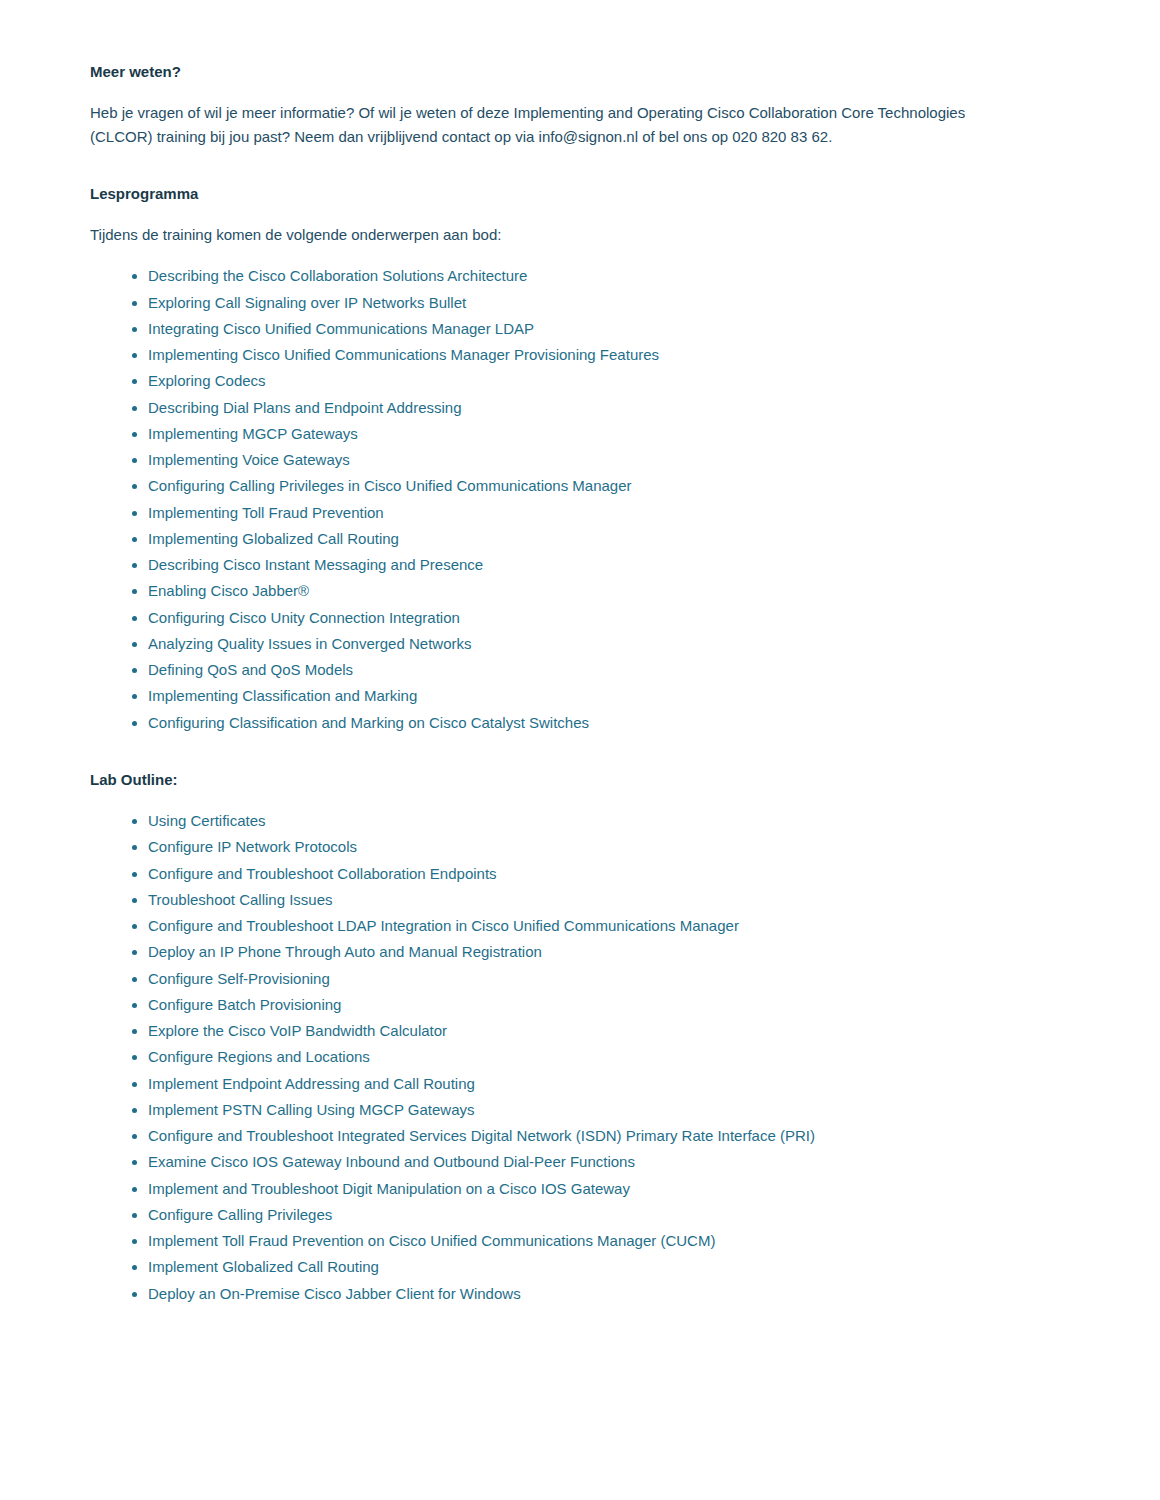Meer weten?
Heb je vragen of wil je meer informatie? Of wil je weten of deze Implementing and Operating Cisco Collaboration Core Technologies (CLCOR) training bij jou past? Neem dan vrijblijvend contact op via info@signon.nl of bel ons op 020 820 83 62.
Lesprogramma
Tijdens de training komen de volgende onderwerpen aan bod:
Describing the Cisco Collaboration Solutions Architecture
Exploring Call Signaling over IP Networks Bullet
Integrating Cisco Unified Communications Manager LDAP
Implementing Cisco Unified Communications Manager Provisioning Features
Exploring Codecs
Describing Dial Plans and Endpoint Addressing
Implementing MGCP Gateways
Implementing Voice Gateways
Configuring Calling Privileges in Cisco Unified Communications Manager
Implementing Toll Fraud Prevention
Implementing Globalized Call Routing
Describing Cisco Instant Messaging and Presence
Enabling Cisco Jabber®
Configuring Cisco Unity Connection Integration
Analyzing Quality Issues in Converged Networks
Defining QoS and QoS Models
Implementing Classification and Marking
Configuring Classification and Marking on Cisco Catalyst Switches
Lab Outline:
Using Certificates
Configure IP Network Protocols
Configure and Troubleshoot Collaboration Endpoints
Troubleshoot Calling Issues
Configure and Troubleshoot LDAP Integration in Cisco Unified Communications Manager
Deploy an IP Phone Through Auto and Manual Registration
Configure Self-Provisioning
Configure Batch Provisioning
Explore the Cisco VoIP Bandwidth Calculator
Configure Regions and Locations
Implement Endpoint Addressing and Call Routing
Implement PSTN Calling Using MGCP Gateways
Configure and Troubleshoot Integrated Services Digital Network (ISDN) Primary Rate Interface (PRI)
Examine Cisco IOS Gateway Inbound and Outbound Dial-Peer Functions
Implement and Troubleshoot Digit Manipulation on a Cisco IOS Gateway
Configure Calling Privileges
Implement Toll Fraud Prevention on Cisco Unified Communications Manager (CUCM)
Implement Globalized Call Routing
Deploy an On-Premise Cisco Jabber Client for Windows